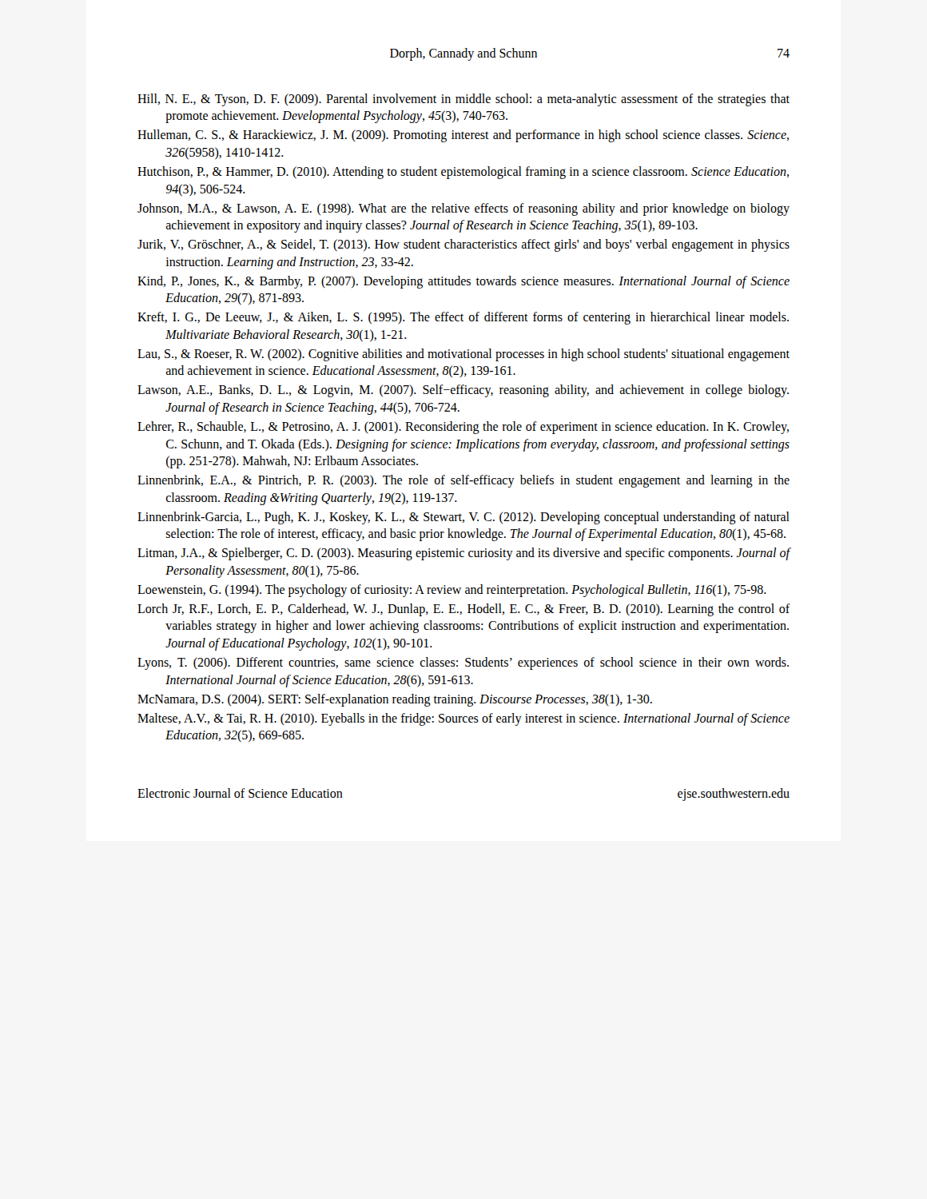Dorph, Cannady and Schunn 74
Hill, N. E., & Tyson, D. F. (2009). Parental involvement in middle school: a meta-analytic assessment of the strategies that promote achievement. Developmental Psychology, 45(3), 740-763.
Hulleman, C. S., & Harackiewicz, J. M. (2009). Promoting interest and performance in high school science classes. Science, 326(5958), 1410-1412.
Hutchison, P., & Hammer, D. (2010). Attending to student epistemological framing in a science classroom. Science Education, 94(3), 506-524.
Johnson, M.A., & Lawson, A. E. (1998). What are the relative effects of reasoning ability and prior knowledge on biology achievement in expository and inquiry classes? Journal of Research in Science Teaching, 35(1), 89-103.
Jurik, V., Gröschner, A., & Seidel, T. (2013). How student characteristics affect girls' and boys' verbal engagement in physics instruction. Learning and Instruction, 23, 33-42.
Kind, P., Jones, K., & Barmby, P. (2007). Developing attitudes towards science measures. International Journal of Science Education, 29(7), 871-893.
Kreft, I. G., De Leeuw, J., & Aiken, L. S. (1995). The effect of different forms of centering in hierarchical linear models. Multivariate Behavioral Research, 30(1), 1-21.
Lau, S., & Roeser, R. W. (2002). Cognitive abilities and motivational processes in high school students' situational engagement and achievement in science. Educational Assessment, 8(2), 139-161.
Lawson, A.E., Banks, D. L., & Logvin, M. (2007). Self−efficacy, reasoning ability, and achievement in college biology. Journal of Research in Science Teaching, 44(5), 706-724.
Lehrer, R., Schauble, L., & Petrosino, A. J. (2001). Reconsidering the role of experiment in science education. In K. Crowley, C. Schunn, and T. Okada (Eds.). Designing for science: Implications from everyday, classroom, and professional settings (pp. 251-278). Mahwah, NJ: Erlbaum Associates.
Linnenbrink, E.A., & Pintrich, P. R. (2003). The role of self-efficacy beliefs in student engagement and learning in the classroom. Reading &Writing Quarterly, 19(2), 119-137.
Linnenbrink-Garcia, L., Pugh, K. J., Koskey, K. L., & Stewart, V. C. (2012). Developing conceptual understanding of natural selection: The role of interest, efficacy, and basic prior knowledge. The Journal of Experimental Education, 80(1), 45-68.
Litman, J.A., & Spielberger, C. D. (2003). Measuring epistemic curiosity and its diversive and specific components. Journal of Personality Assessment, 80(1), 75-86.
Loewenstein, G. (1994). The psychology of curiosity: A review and reinterpretation. Psychological Bulletin, 116(1), 75-98.
Lorch Jr, R.F., Lorch, E. P., Calderhead, W. J., Dunlap, E. E., Hodell, E. C., & Freer, B. D. (2010). Learning the control of variables strategy in higher and lower achieving classrooms: Contributions of explicit instruction and experimentation. Journal of Educational Psychology, 102(1), 90-101.
Lyons, T. (2006). Different countries, same science classes: Students’ experiences of school science in their own words. International Journal of Science Education, 28(6), 591-613.
McNamara, D.S. (2004). SERT: Self-explanation reading training. Discourse Processes, 38(1), 1-30.
Maltese, A.V., & Tai, R. H. (2010). Eyeballs in the fridge: Sources of early interest in science. International Journal of Science Education, 32(5), 669-685.
Electronic Journal of Science Education ejse.southwestern.edu